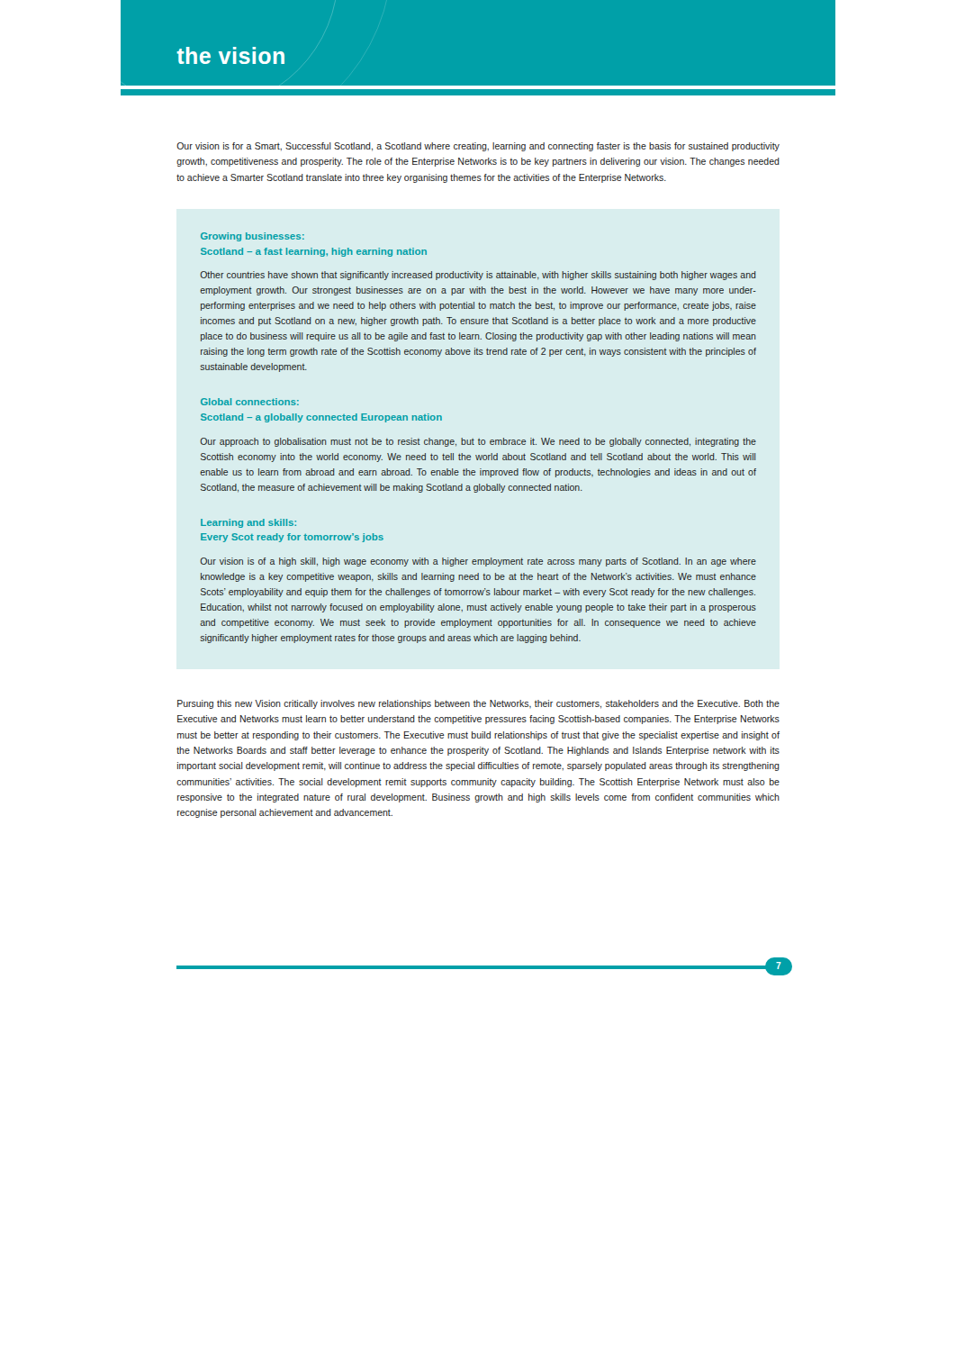the vision
Our vision is for a Smart, Successful Scotland, a Scotland where creating, learning and connecting faster is the basis for sustained productivity growth, competitiveness and prosperity. The role of the Enterprise Networks is to be key partners in delivering our vision. The changes needed to achieve a Smarter Scotland translate into three key organising themes for the activities of the Enterprise Networks.
Growing businesses:
Scotland – a fast learning, high earning nation
Other countries have shown that significantly increased productivity is attainable, with higher skills sustaining both higher wages and employment growth. Our strongest businesses are on a par with the best in the world. However we have many more under-performing enterprises and we need to help others with potential to match the best, to improve our performance, create jobs, raise incomes and put Scotland on a new, higher growth path. To ensure that Scotland is a better place to work and a more productive place to do business will require us all to be agile and fast to learn. Closing the productivity gap with other leading nations will mean raising the long term growth rate of the Scottish economy above its trend rate of 2 per cent, in ways consistent with the principles of sustainable development.
Global connections:
Scotland – a globally connected European nation
Our approach to globalisation must not be to resist change, but to embrace it. We need to be globally connected, integrating the Scottish economy into the world economy. We need to tell the world about Scotland and tell Scotland about the world. This will enable us to learn from abroad and earn abroad. To enable the improved flow of products, technologies and ideas in and out of Scotland, the measure of achievement will be making Scotland a globally connected nation.
Learning and skills:
Every Scot ready for tomorrow’s jobs
Our vision is of a high skill, high wage economy with a higher employment rate across many parts of Scotland. In an age where knowledge is a key competitive weapon, skills and learning need to be at the heart of the Network’s activities. We must enhance Scots’ employability and equip them for the challenges of tomorrow’s labour market – with every Scot ready for the new challenges. Education, whilst not narrowly focused on employability alone, must actively enable young people to take their part in a prosperous and competitive economy. We must seek to provide employment opportunities for all. In consequence we need to achieve significantly higher employment rates for those groups and areas which are lagging behind.
Pursuing this new Vision critically involves new relationships between the Networks, their customers, stakeholders and the Executive. Both the Executive and Networks must learn to better understand the competitive pressures facing Scottish-based companies. The Enterprise Networks must be better at responding to their customers. The Executive must build relationships of trust that give the specialist expertise and insight of the Networks Boards and staff better leverage to enhance the prosperity of Scotland. The Highlands and Islands Enterprise network with its important social development remit, will continue to address the special difficulties of remote, sparsely populated areas through its strengthening communities’ activities. The social development remit supports community capacity building. The Scottish Enterprise Network must also be responsive to the integrated nature of rural development. Business growth and high skills levels come from confident communities which recognise personal achievement and advancement.
7